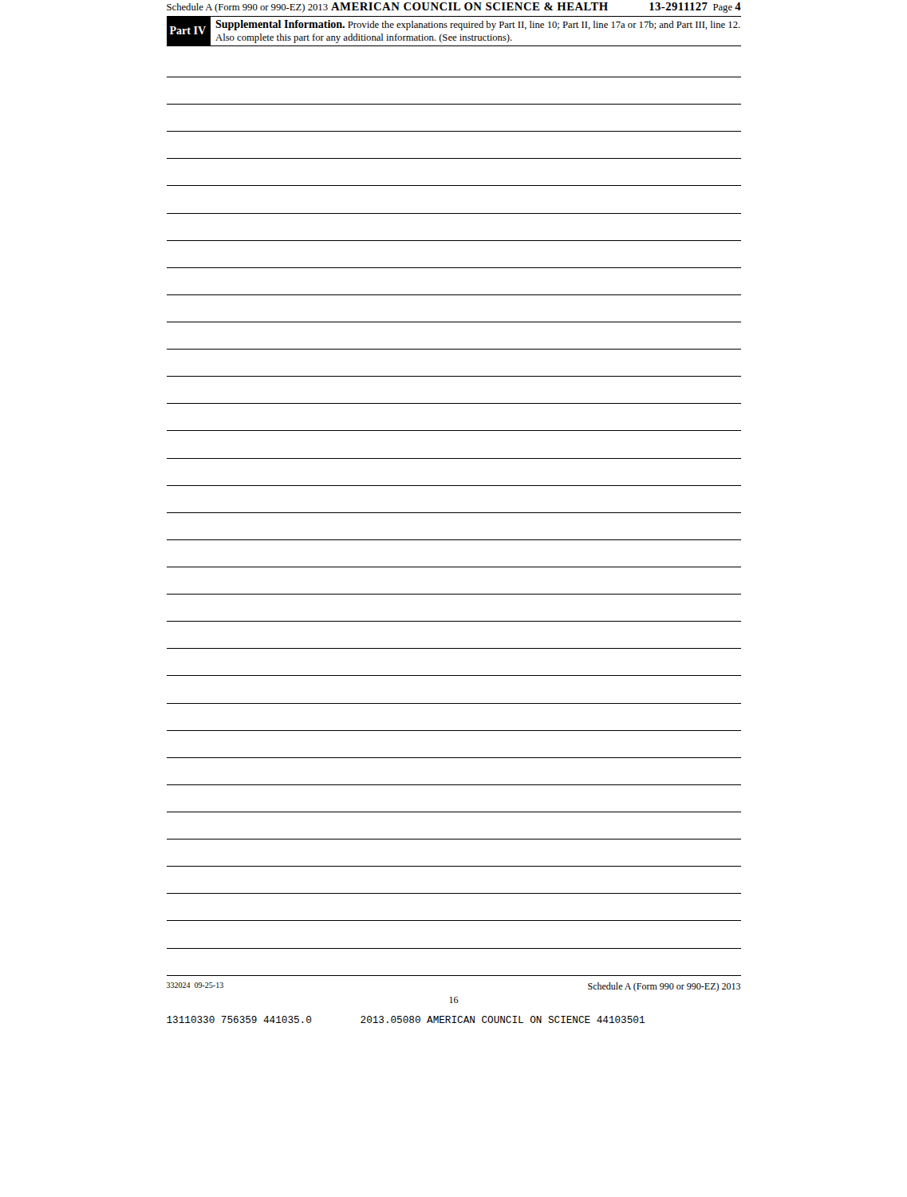Schedule A (Form 990 or 990-EZ) 2013 AMERICAN COUNCIL ON SCIENCE & HEALTH 13-2911127 Page 4
Part IV
Supplemental Information. Provide the explanations required by Part II, line 10; Part II, line 17a or 17b; and Part III, line 12.
Also complete this part for any additional information. (See instructions).
332024 09-25-13
Schedule A (Form 990 or 990-EZ) 2013
16
13110330 756359 441035.0 2013.05080 AMERICAN COUNCIL ON SCIENCE 44103501